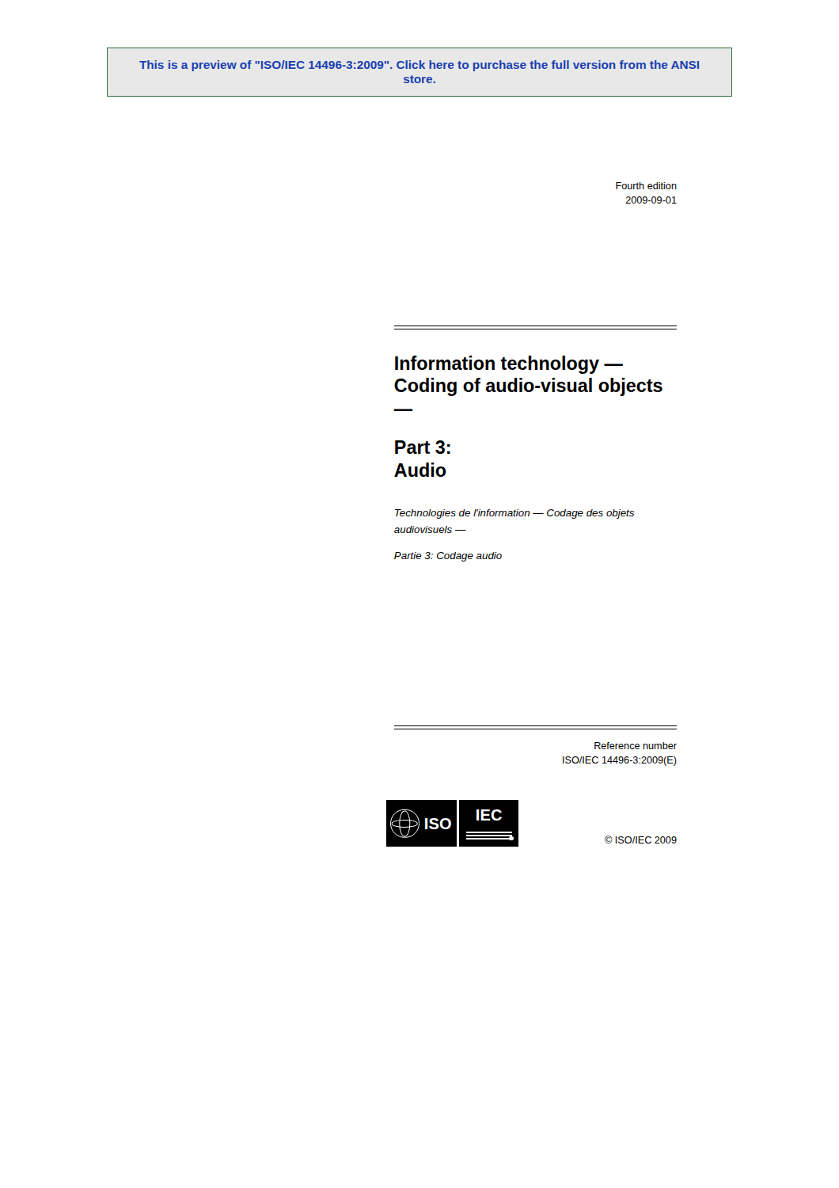INTERNATIONAL ISO/IEC
This is a preview of "ISO/IEC 14496-3:2009". Click here to purchase the full version from the ANSI store.
Fourth edition
2009-09-01
Information technology — Coding of audio-visual objects —
Part 3: Audio
Technologies de l'information — Codage des objets audiovisuels —
Partie 3: Codage audio
Reference number
ISO/IEC 14496-3:2009(E)
ISO
IEC
© ISO/IEC 2009